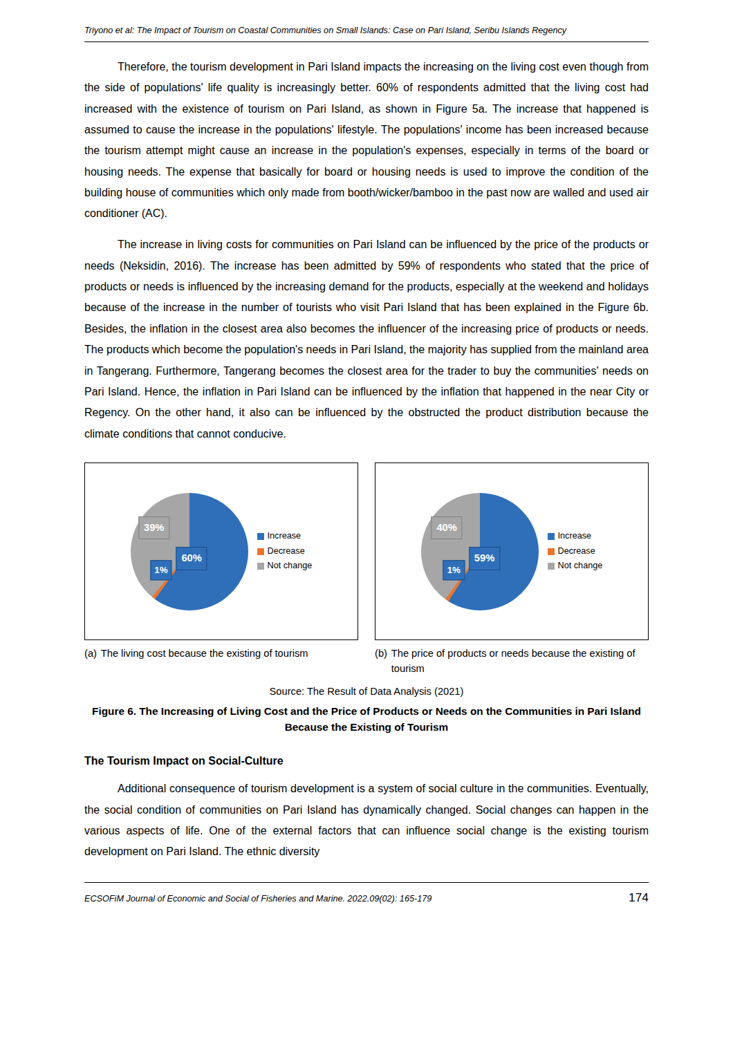Triyono et al: The Impact of Tourism on Coastal Communities on Small Islands: Case on Pari Island, Seribu Islands Regency
Therefore, the tourism development in Pari Island impacts the increasing on the living cost even though from the side of populations' life quality is increasingly better. 60% of respondents admitted that the living cost had increased with the existence of tourism on Pari Island, as shown in Figure 5a. The increase that happened is assumed to cause the increase in the populations' lifestyle. The populations' income has been increased because the tourism attempt might cause an increase in the population's expenses, especially in terms of the board or housing needs. The expense that basically for board or housing needs is used to improve the condition of the building house of communities which only made from booth/wicker/bamboo in the past now are walled and used air conditioner (AC).
The increase in living costs for communities on Pari Island can be influenced by the price of the products or needs (Neksidin, 2016). The increase has been admitted by 59% of respondents who stated that the price of products or needs is influenced by the increasing demand for the products, especially at the weekend and holidays because of the increase in the number of tourists who visit Pari Island that has been explained in the Figure 6b. Besides, the inflation in the closest area also becomes the influencer of the increasing price of products or needs. The products which become the population's needs in Pari Island, the majority has supplied from the mainland area in Tangerang. Furthermore, Tangerang becomes the closest area for the trader to buy the communities' needs on Pari Island. Hence, the inflation in Pari Island can be influenced by the inflation that happened in the near City or Regency. On the other hand, it also can be influenced by the obstructed the product distribution because the climate conditions that cannot conducive.
60% 39% 1%
Increase
Decrease
Not change
59% 40% 1%
Increase
Decrease
Not change
(a) The living cost because the existing of tourism
(b) The price of products or needs because the existing of tourism
Source: The Result of Data Analysis (2021)
Figure 6. The Increasing of Living Cost and the Price of Products or Needs on the Communities in Pari Island Because the Existing of Tourism
The Tourism Impact on Social-Culture
Additional consequence of tourism development is a system of social culture in the communities. Eventually, the social condition of communities on Pari Island has dynamically changed. Social changes can happen in the various aspects of life. One of the external factors that can influence social change is the existing tourism development on Pari Island. The ethnic diversity
ECSOFiM Journal of Economic and Social of Fisheries and Marine. 2022.09(02): 165-179 174